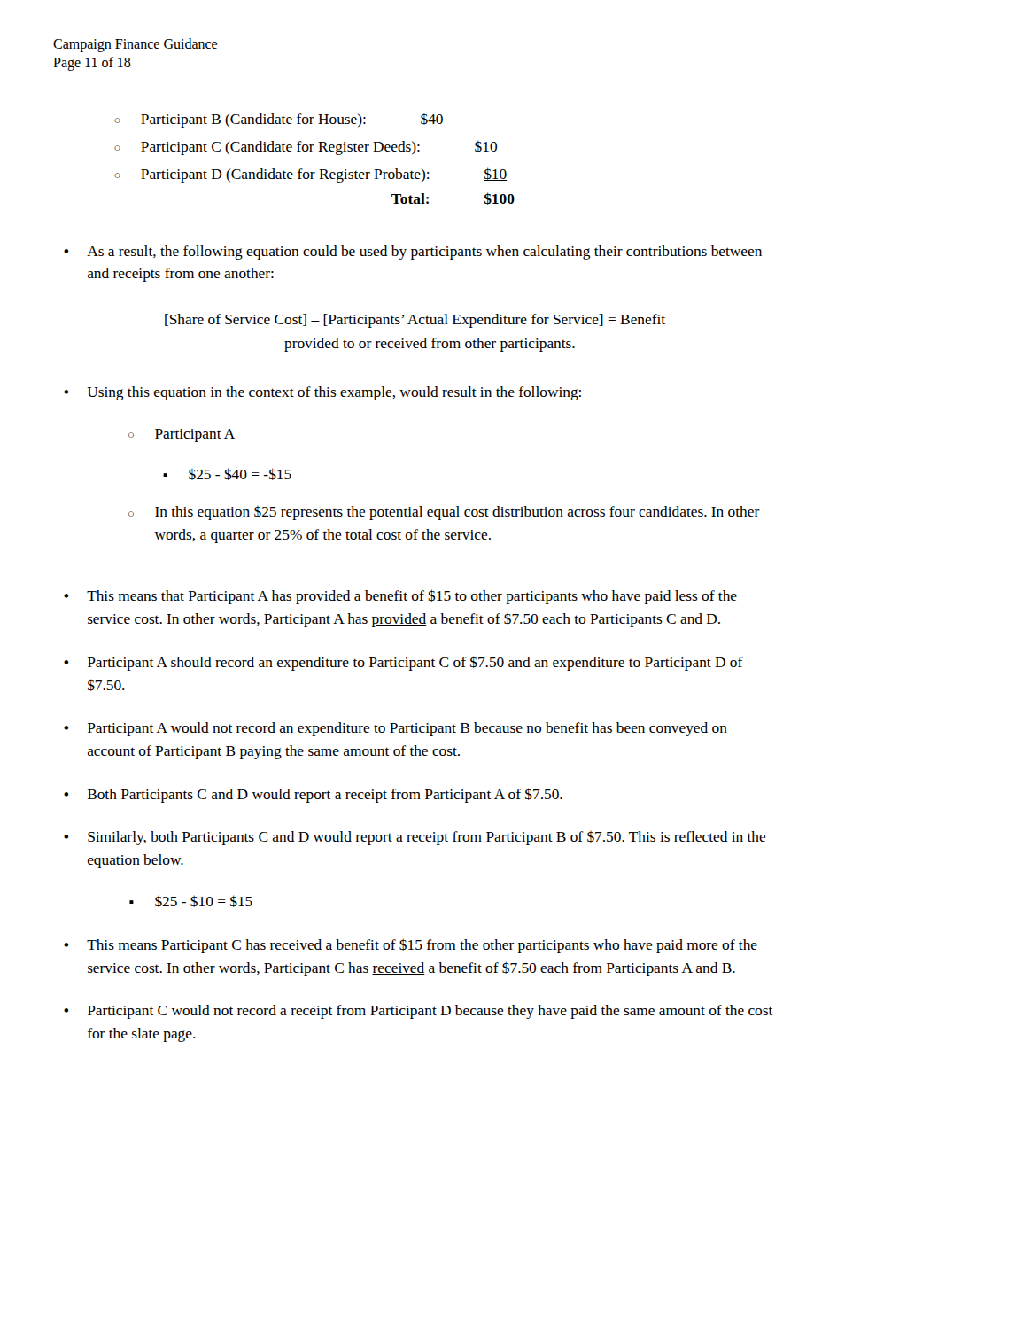Campaign Finance Guidance
Page 11 of 18
| Participant B (Candidate for House): | $40 |
| Participant C (Candidate for Register Deeds): | $10 |
| Participant D (Candidate for Register Probate): | $10 |
| Total: | $100 |
As a result, the following equation could be used by participants when calculating their contributions between and receipts from one another:
[Share of Service Cost] – [Participants’ Actual Expenditure for Service] = Benefit provided to or received from other participants.
Using this equation in the context of this example, would result in the following:
Participant A
$25 - $40 = -$15
In this equation $25 represents the potential equal cost distribution across four candidates. In other words, a quarter or 25% of the total cost of the service.
This means that Participant A has provided a benefit of $15 to other participants who have paid less of the service cost. In other words, Participant A has provided a benefit of $7.50 each to Participants C and D.
Participant A should record an expenditure to Participant C of $7.50 and an expenditure to Participant D of $7.50.
Participant A would not record an expenditure to Participant B because no benefit has been conveyed on account of Participant B paying the same amount of the cost.
Both Participants C and D would report a receipt from Participant A of $7.50.
Similarly, both Participants C and D would report a receipt from Participant B of $7.50. This is reflected in the equation below.
$25 - $10 = $15
This means Participant C has received a benefit of $15 from the other participants who have paid more of the service cost. In other words, Participant C has received a benefit of $7.50 each from Participants A and B.
Participant C would not record a receipt from Participant D because they have paid the same amount of the cost for the slate page.